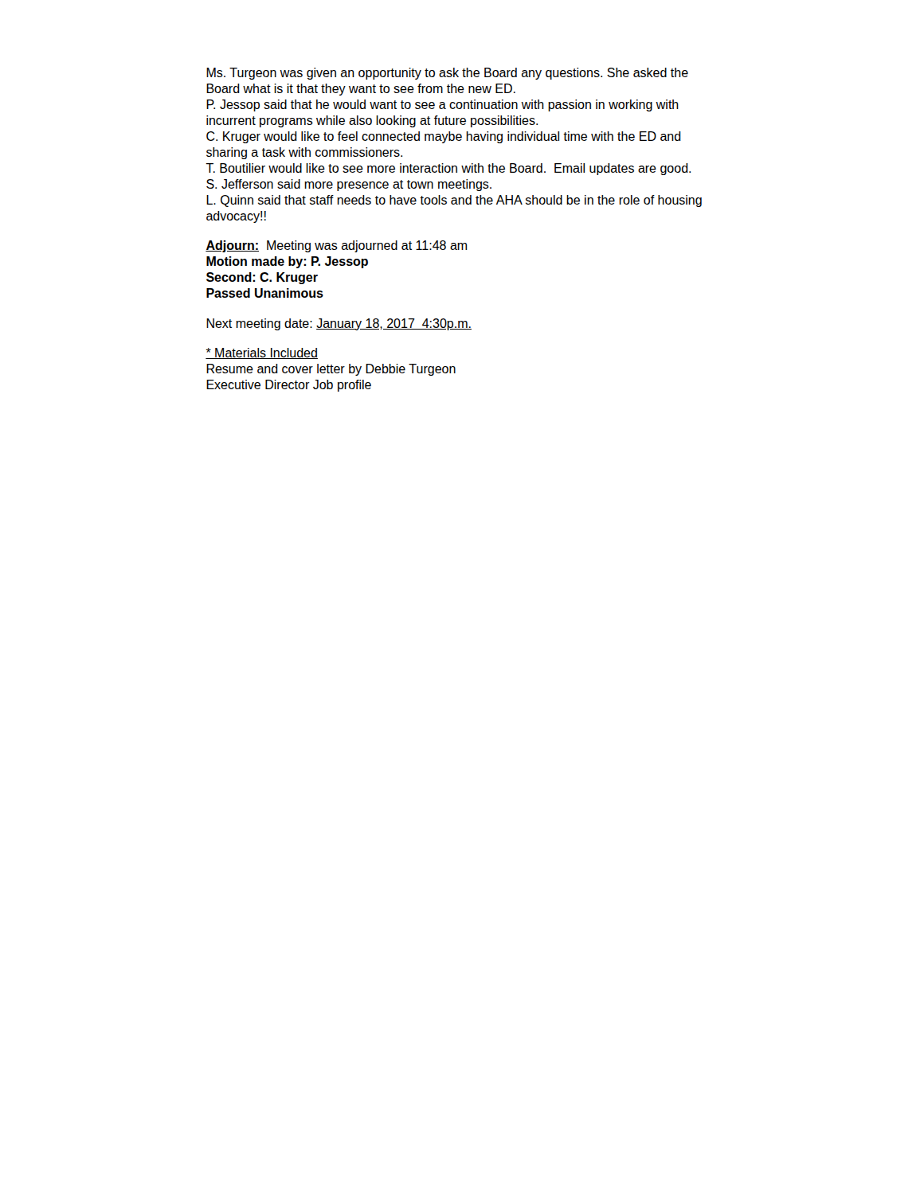Ms. Turgeon was given an opportunity to ask the Board any questions. She asked the Board what is it that they want to see from the new ED.
P. Jessop said that he would want to see a continuation with passion in working with incurrent programs while also looking at future possibilities.
C. Kruger would like to feel connected maybe having individual time with the ED and sharing a task with commissioners.
T. Boutilier would like to see more interaction with the Board. Email updates are good.
S. Jefferson said more presence at town meetings.
L. Quinn said that staff needs to have tools and the AHA should be in the role of housing advocacy!!
Adjourn: Meeting was adjourned at 11:48 am
Motion made by: P. Jessop
Second: C. Kruger
Passed Unanimous
Next meeting date: January 18, 2017 4:30p.m.
* Materials Included
Resume and cover letter by Debbie Turgeon
Executive Director Job profile